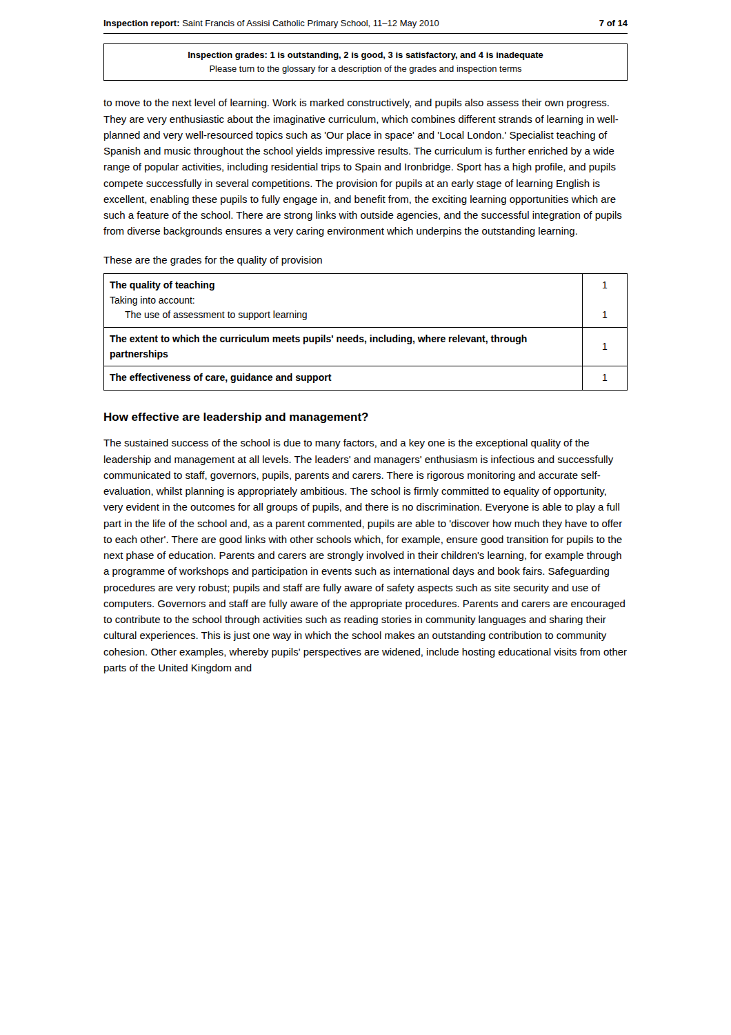Inspection report: Saint Francis of Assisi Catholic Primary School, 11–12 May 2010
7 of 14
Inspection grades: 1 is outstanding, 2 is good, 3 is satisfactory, and 4 is inadequate
Please turn to the glossary for a description of the grades and inspection terms
to move to the next level of learning. Work is marked constructively, and pupils also assess their own progress. They are very enthusiastic about the imaginative curriculum, which combines different strands of learning in well-planned and very well-resourced topics such as 'Our place in space' and 'Local London.' Specialist teaching of Spanish and music throughout the school yields impressive results. The curriculum is further enriched by a wide range of popular activities, including residential trips to Spain and Ironbridge. Sport has a high profile, and pupils compete successfully in several competitions. The provision for pupils at an early stage of learning English is excellent, enabling these pupils to fully engage in, and benefit from, the exciting learning opportunities which are such a feature of the school. There are strong links with outside agencies, and the successful integration of pupils from diverse backgrounds ensures a very caring environment which underpins the outstanding learning.
These are the grades for the quality of provision
| The quality of teaching Taking into account: The use of assessment to support learning | 1 1 |
| The extent to which the curriculum meets pupils' needs, including, where relevant, through partnerships | 1 |
| The effectiveness of care, guidance and support | 1 |
How effective are leadership and management?
The sustained success of the school is due to many factors, and a key one is the exceptional quality of the leadership and management at all levels. The leaders' and managers' enthusiasm is infectious and successfully communicated to staff, governors, pupils, parents and carers. There is rigorous monitoring and accurate self-evaluation, whilst planning is appropriately ambitious. The school is firmly committed to equality of opportunity, very evident in the outcomes for all groups of pupils, and there is no discrimination. Everyone is able to play a full part in the life of the school and, as a parent commented, pupils are able to 'discover how much they have to offer to each other'. There are good links with other schools which, for example, ensure good transition for pupils to the next phase of education. Parents and carers are strongly involved in their children's learning, for example through a programme of workshops and participation in events such as international days and book fairs. Safeguarding procedures are very robust; pupils and staff are fully aware of safety aspects such as site security and use of computers. Governors and staff are fully aware of the appropriate procedures. Parents and carers are encouraged to contribute to the school through activities such as reading stories in community languages and sharing their cultural experiences. This is just one way in which the school makes an outstanding contribution to community cohesion. Other examples, whereby pupils' perspectives are widened, include hosting educational visits from other parts of the United Kingdom and